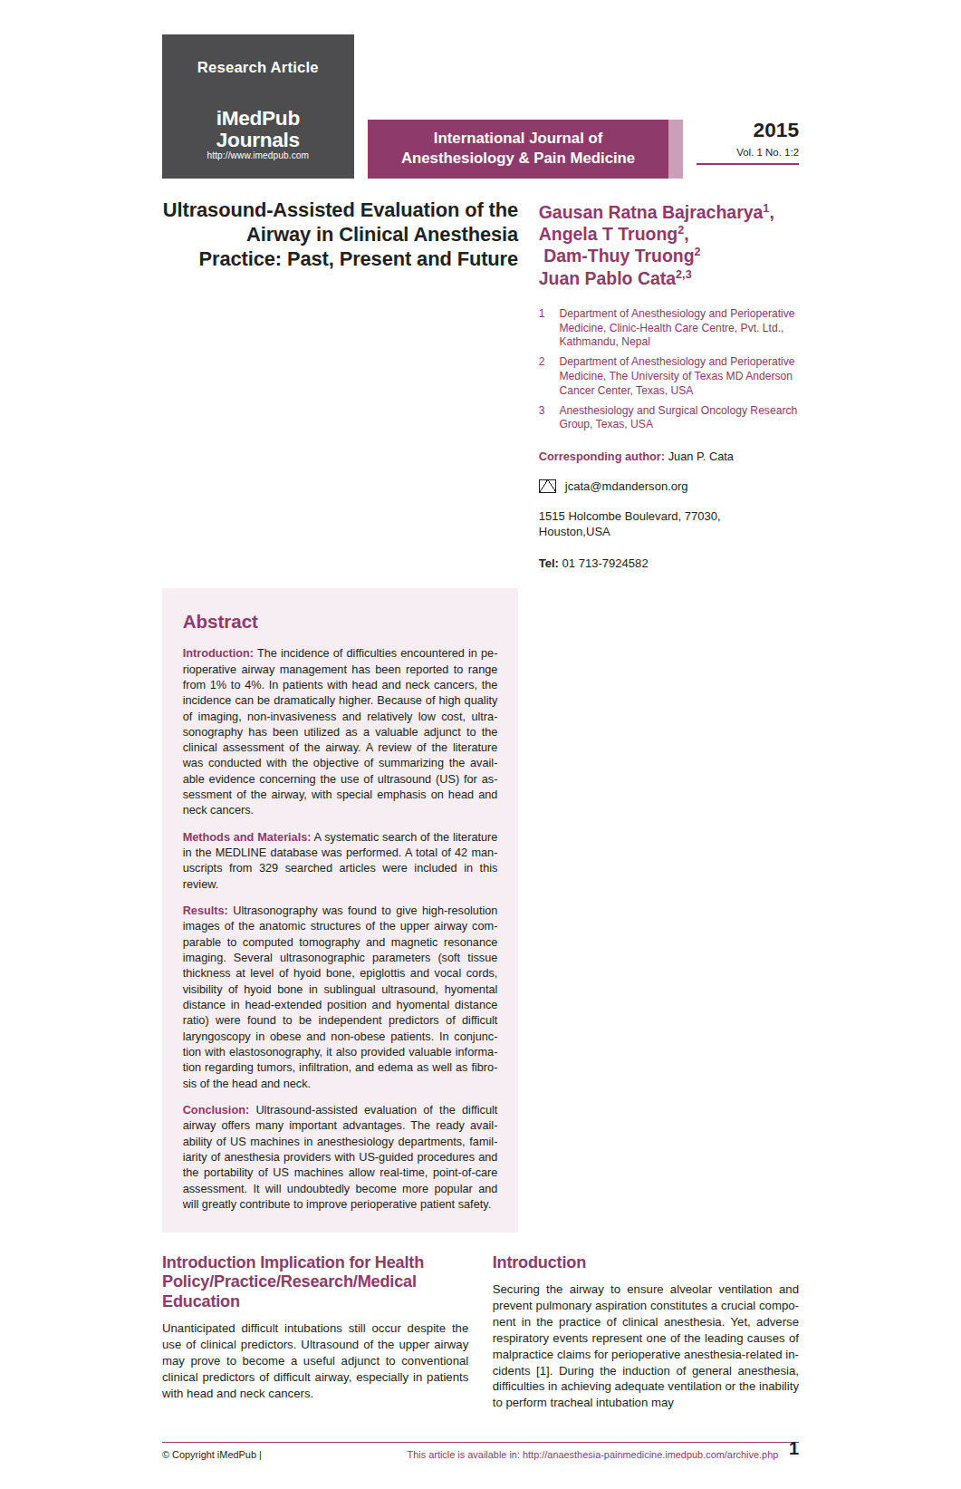Research Article
iMedPub Journals
http://www.imedpub.com
International Journal of Anesthesiology & Pain Medicine
2015
Vol. 1 No. 1:2
Ultrasound-Assisted Evaluation of the Airway in Clinical Anesthesia Practice: Past, Present and Future
Gausan Ratna Bajracharya1, Angela T Truong2,
Dam-Thuy Truong2
Juan Pablo Cata2,3
Department of Anesthesiology and Perioperative Medicine, Clinic-Health Care Centre, Pvt. Ltd., Kathmandu, Nepal
Department of Anesthesiology and Perioperative Medicine, The University of Texas MD Anderson Cancer Center, Texas, USA
Anesthesiology and Surgical Oncology Research Group, Texas, USA
Corresponding author: Juan P. Cata
jcata@mdanderson.org
1515 Holcombe Boulevard, 77030,
Houston,USA
Tel: 01 713-7924582
Abstract
Introduction: The incidence of difficulties encountered in perioperative airway management has been reported to range from 1% to 4%. In patients with head and neck cancers, the incidence can be dramatically higher. Because of high quality of imaging, non-invasiveness and relatively low cost, ultrasonography has been utilized as a valuable adjunct to the clinical assessment of the airway. A review of the literature was conducted with the objective of summarizing the available evidence concerning the use of ultrasound (US) for assessment of the airway, with special emphasis on head and neck cancers.
Methods and Materials: A systematic search of the literature in the MEDLINE database was performed. A total of 42 manuscripts from 329 searched articles were included in this review.
Results: Ultrasonography was found to give high-resolution images of the anatomic structures of the upper airway comparable to computed tomography and magnetic resonance imaging. Several ultrasonographic parameters (soft tissue thickness at level of hyoid bone, epiglottis and vocal cords, visibility of hyoid bone in sublingual ultrasound, hyomental distance in head-extended position and hyomental distance ratio) were found to be independent predictors of difficult laryngoscopy in obese and non-obese patients. In conjunction with elastosonography, it also provided valuable information regarding tumors, infiltration, and edema as well as fibrosis of the head and neck.
Conclusion: Ultrasound-assisted evaluation of the difficult airway offers many important advantages. The ready availability of US machines in anesthesiology departments, familiarity of anesthesia providers with US-guided procedures and the portability of US machines allow real-time, point-of-care assessment. It will undoubtedly become more popular and will greatly contribute to improve perioperative patient safety.
Introduction Implication for Health Policy/Practice/Research/Medical Education
Unanticipated difficult intubations still occur despite the use of clinical predictors. Ultrasound of the upper airway may prove to become a useful adjunct to conventional clinical predictors of difficult airway, especially in patients with head and neck cancers.
Introduction
Securing the airway to ensure alveolar ventilation and prevent pulmonary aspiration constitutes a crucial component in the practice of clinical anesthesia. Yet, adverse respiratory events represent one of the leading causes of malpractice claims for perioperative anesthesia-related incidents [1]. During the induction of general anesthesia, difficulties in achieving adequate ventilation or the inability to perform tracheal intubation may
© Copyright iMedPub |
This article is available in: http://anaesthesia-painmedicine.imedpub.com/archive.php
1